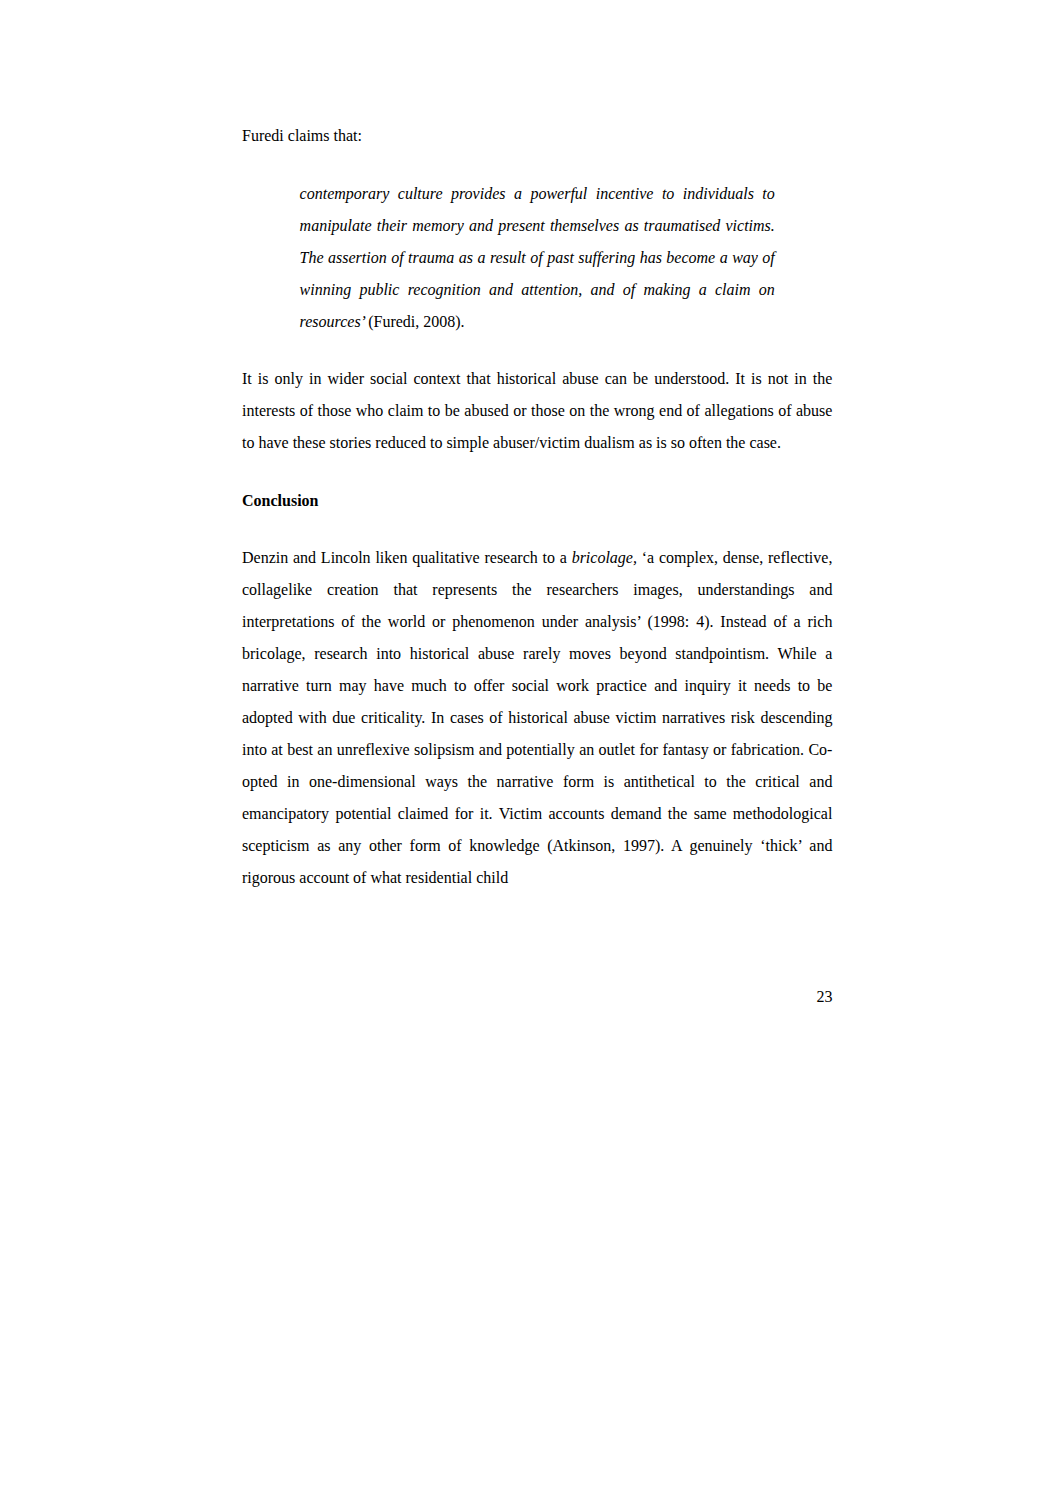Furedi claims that:
contemporary culture provides a powerful incentive to individuals to manipulate their memory and present themselves as traumatised victims. The assertion of trauma as a result of past suffering has become a way of winning public recognition and attention, and of making a claim on resources’ (Furedi, 2008).
It is only in wider social context that historical abuse can be understood. It is not in the interests of those who claim to be abused or those on the wrong end of allegations of abuse to have these stories reduced to simple abuser/victim dualism as is so often the case.
Conclusion
Denzin and Lincoln liken qualitative research to a bricolage, ‘a complex, dense, reflective, collagelike creation that represents the researchers images, understandings and interpretations of the world or phenomenon under analysis’ (1998: 4). Instead of a rich bricolage, research into historical abuse rarely moves beyond standpointism. While a narrative turn may have much to offer social work practice and inquiry it needs to be adopted with due criticality. In cases of historical abuse victim narratives risk descending into at best an unreflexive solipsism and potentially an outlet for fantasy or fabrication. Co-opted in one-dimensional ways the narrative form is antithetical to the critical and emancipatory potential claimed for it. Victim accounts demand the same methodological scepticism as any other form of knowledge (Atkinson, 1997). A genuinely ‘thick’ and rigorous account of what residential child
23